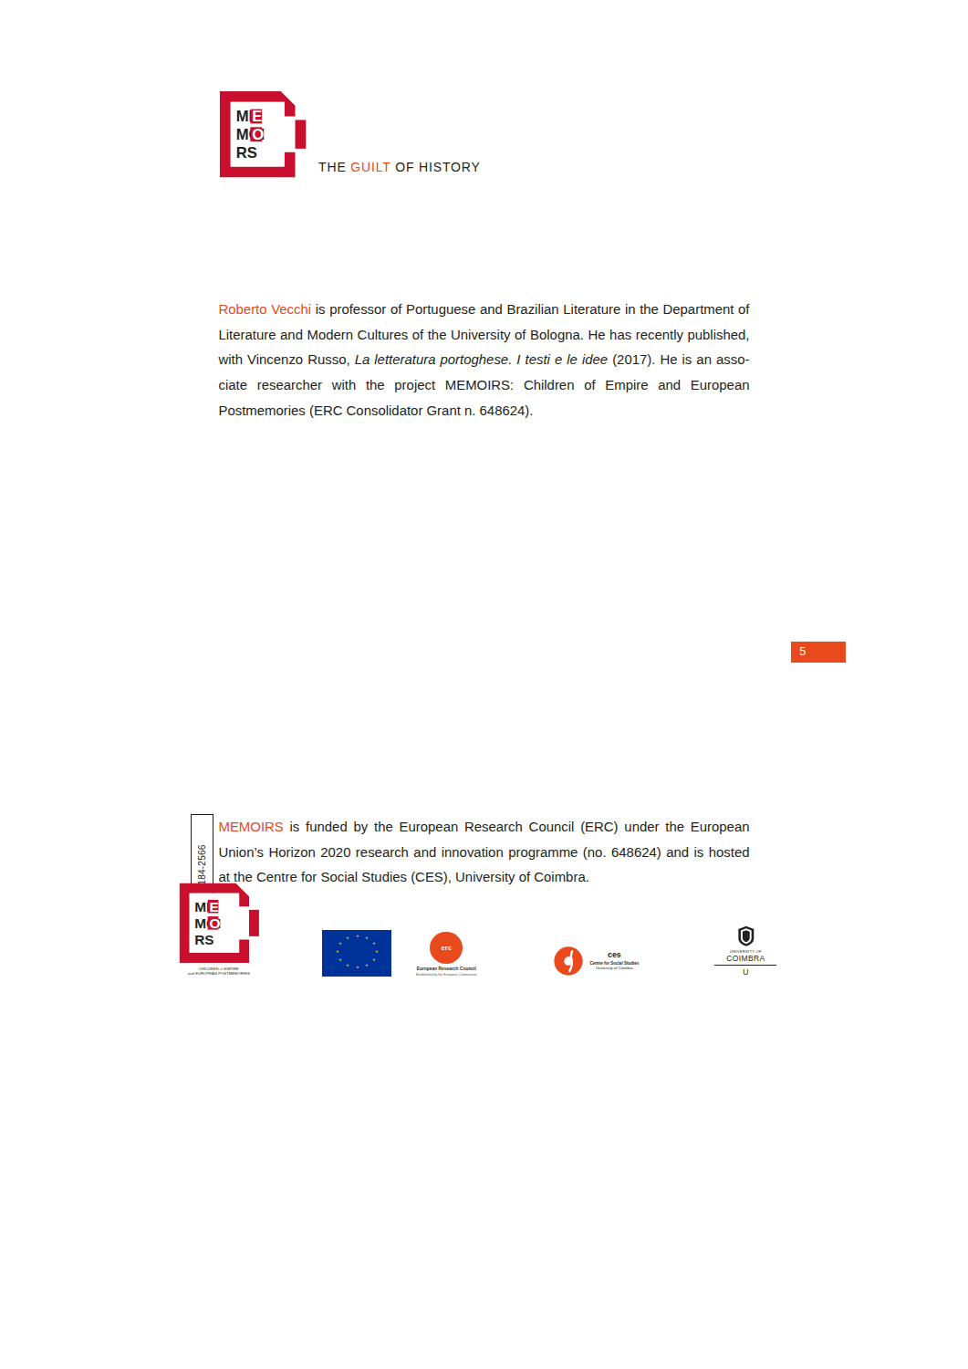ME MOI RS ME E O
THE GUILT OF HISTORY
Roberto Vecchi is professor of Portuguese and Brazilian Literature in the Department of Literature and Modern Cultures of the University of Bologna. He has recently published, with Vincenzo Russo, La letteratura portoghese. I testi e le idee (2017). He is an associate researcher with the project MEMOIRS: Children of Empire and European Postmemories (ERC Consolidator Grant n. 648624).
5
ISSN 2184-2566
MEMOIRS is funded by the European Research Council (ERC) under the European Union’s Horizon 2020 research and innovation programme (no. 648624) and is hosted at the Centre for Social Studies (CES), University of Coimbra.
ME MOI RS E O
CHILDREN of EMPIRE
and EUROPEAN POSTMEMORIES
★ ★ ★ ★ ★ ★ ★ ★ ★ ★ ★ ★
European Research Council
Established by the European Commission
ces
Centre for Social Studies
University of Coimbra
UNIVERSITY OF
COIMBRA
U